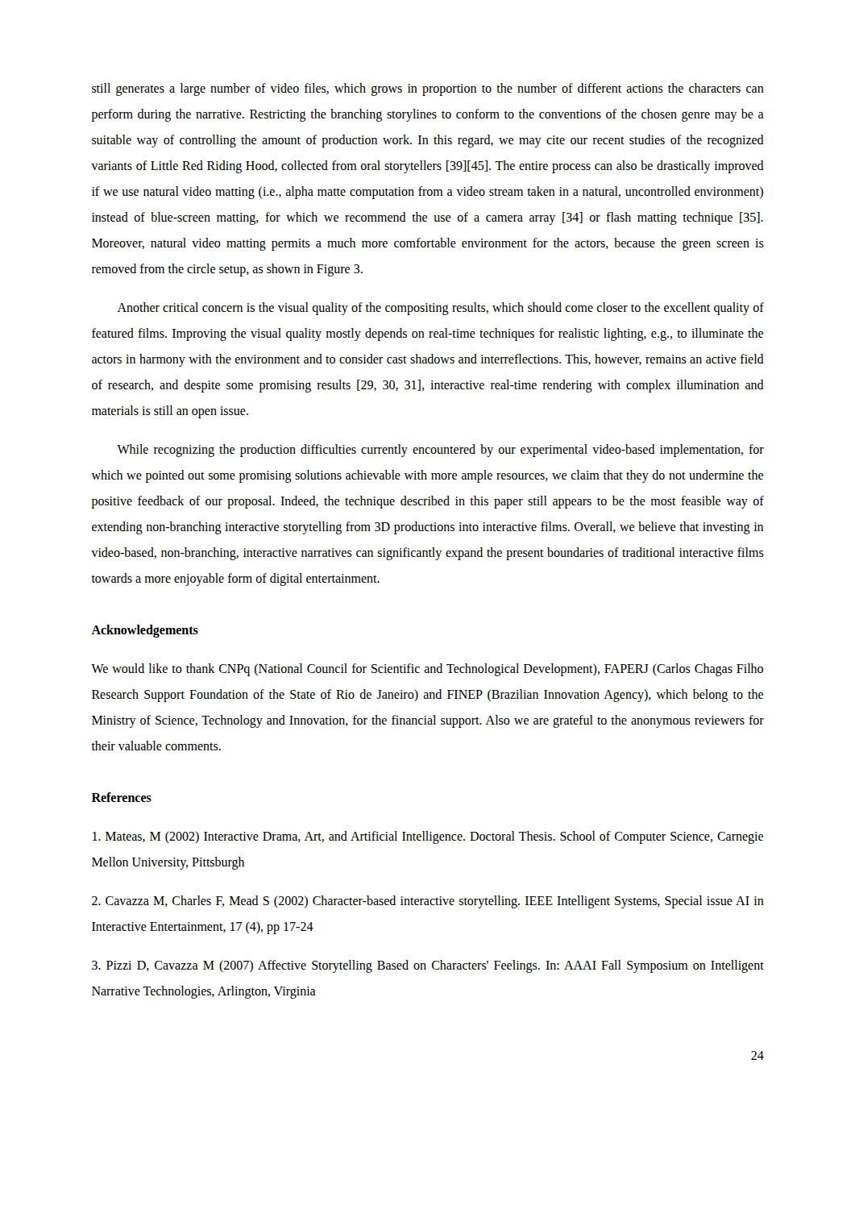still generates a large number of video files, which grows in proportion to the number of different actions the characters can perform during the narrative. Restricting the branching storylines to conform to the conventions of the chosen genre may be a suitable way of controlling the amount of production work. In this regard, we may cite our recent studies of the recognized variants of Little Red Riding Hood, collected from oral storytellers [39][45]. The entire process can also be drastically improved if we use natural video matting (i.e., alpha matte computation from a video stream taken in a natural, uncontrolled environment) instead of blue-screen matting, for which we recommend the use of a camera array [34] or flash matting technique [35]. Moreover, natural video matting permits a much more comfortable environment for the actors, because the green screen is removed from the circle setup, as shown in Figure 3.
Another critical concern is the visual quality of the compositing results, which should come closer to the excellent quality of featured films. Improving the visual quality mostly depends on real-time techniques for realistic lighting, e.g., to illuminate the actors in harmony with the environment and to consider cast shadows and interreflections. This, however, remains an active field of research, and despite some promising results [29, 30, 31], interactive real-time rendering with complex illumination and materials is still an open issue.
While recognizing the production difficulties currently encountered by our experimental video-based implementation, for which we pointed out some promising solutions achievable with more ample resources, we claim that they do not undermine the positive feedback of our proposal. Indeed, the technique described in this paper still appears to be the most feasible way of extending non-branching interactive storytelling from 3D productions into interactive films. Overall, we believe that investing in video-based, non-branching, interactive narratives can significantly expand the present boundaries of traditional interactive films towards a more enjoyable form of digital entertainment.
Acknowledgements
We would like to thank CNPq (National Council for Scientific and Technological Development), FAPERJ (Carlos Chagas Filho Research Support Foundation of the State of Rio de Janeiro) and FINEP (Brazilian Innovation Agency), which belong to the Ministry of Science, Technology and Innovation, for the financial support. Also we are grateful to the anonymous reviewers for their valuable comments.
References
1. Mateas, M (2002) Interactive Drama, Art, and Artificial Intelligence. Doctoral Thesis. School of Computer Science, Carnegie Mellon University, Pittsburgh
2. Cavazza M, Charles F, Mead S (2002) Character-based interactive storytelling. IEEE Intelligent Systems, Special issue AI in Interactive Entertainment, 17 (4), pp 17-24
3. Pizzi D, Cavazza M (2007) Affective Storytelling Based on Characters' Feelings. In: AAAI Fall Symposium on Intelligent Narrative Technologies, Arlington, Virginia
24